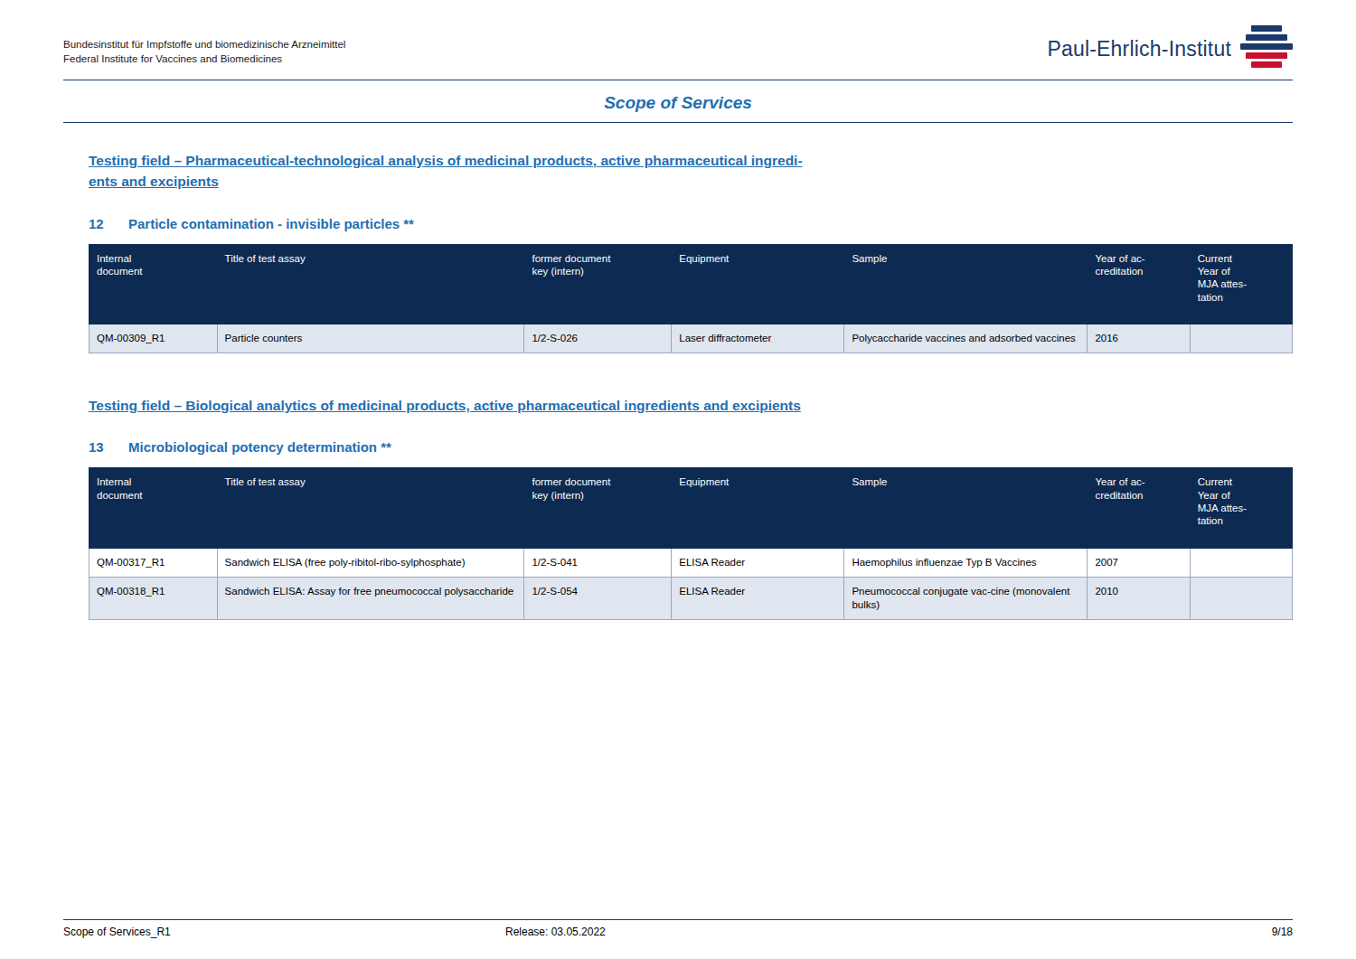Bundesinstitut für Impfstoffe und biomedizinische Arzneimittel
Federal Institute for Vaccines and Biomedicines
Paul-Ehrlich-Institut
Scope of Services
Testing field – Pharmaceutical-technological analysis of medicinal products, active pharmaceutical ingredi-
ents and excipients
12 Particle contamination - invisible particles **
| Internal document | Title of test assay | former document key (intern) | Equipment | Sample | Year of ac- creditation | Current Year of MJA attes- tation |
| --- | --- | --- | --- | --- | --- | --- |
| QM-00309_R1 | Particle counters | 1/2-S-026 | Laser diffractometer | Polycaccharide vaccines and adsorbed vaccines | 2016 | |
Testing field – Biological analytics of medicinal products, active pharmaceutical ingredients and excipients
13 Microbiological potency determination **
| Internal document | Title of test assay | former document key (intern) | Equipment | Sample | Year of ac- creditation | Current Year of MJA attes- tation |
| --- | --- | --- | --- | --- | --- | --- |
| QM-00317_R1 | Sandwich ELISA (free poly-ribitol-ribo-sylphosphate) | 1/2-S-041 | ELISA Reader | Haemophilus influenzae Typ B Vaccines | 2007 | |
| QM-00318_R1 | Sandwich ELISA: Assay for free pneumococcal polysaccharide | 1/2-S-054 | ELISA Reader | Pneumococcal conjugate vac-cine (monovalent bulks) | 2010 | |
Scope of Services_R1
Release: 03.05.2022
9/18